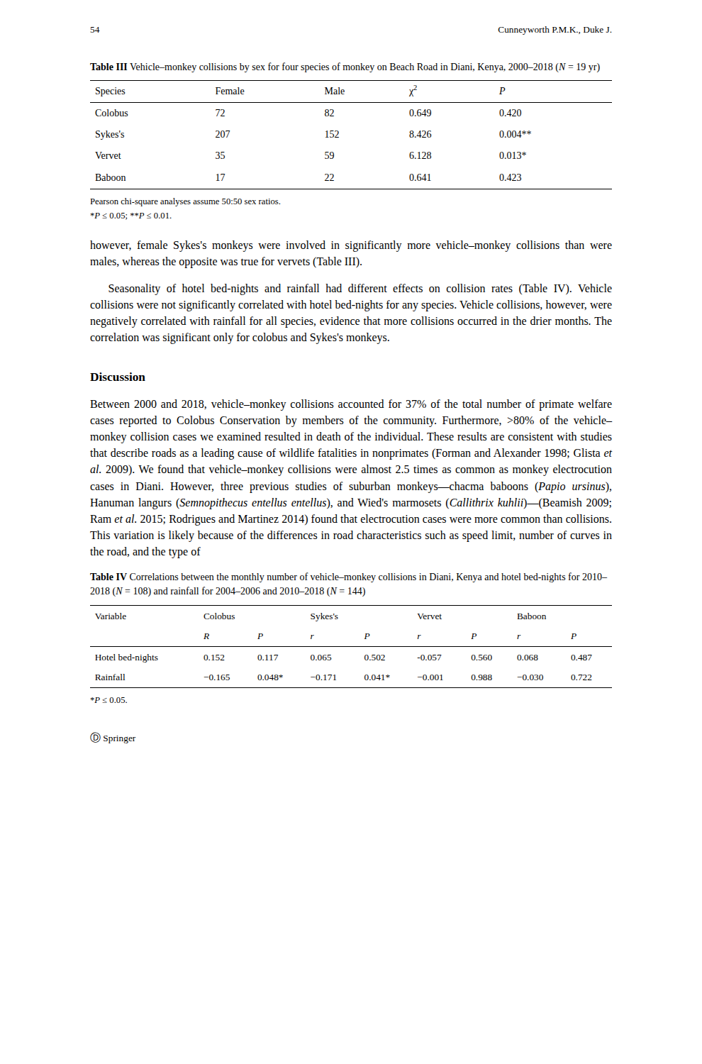54 Cunneyworth P.M.K., Duke J.
Table III Vehicle–monkey collisions by sex for four species of monkey on Beach Road in Diani, Kenya, 2000–2018 ( N = 19 yr)
| Species | Female | Male | χ 2 | P |
| --- | --- | --- | --- | --- |
| Colobus | 72 | 82 | 0.649 | 0.420 |
| Sykes's | 207 | 152 | 8.426 | 0.004** |
| Vervet | 35 | 59 | 6.128 | 0.013* |
| Baboon | 17 | 22 | 0.641 | 0.423 |
Pearson chi-square analyses assume 50:50 sex ratios.
*P ≤ 0.05; **P ≤ 0.01.
however, female Sykes's monkeys were involved in significantly more vehicle–monkey collisions than were males, whereas the opposite was true for vervets (Table III).
Seasonality of hotel bed-nights and rainfall had different effects on collision rates (Table IV). Vehicle collisions were not significantly correlated with hotel bed-nights for any species. Vehicle collisions, however, were negatively correlated with rainfall for all species, evidence that more collisions occurred in the drier months. The correlation was significant only for colobus and Sykes's monkeys.
Discussion
Between 2000 and 2018, vehicle–monkey collisions accounted for 37% of the total number of primate welfare cases reported to Colobus Conservation by members of the community. Furthermore, >80% of the vehicle–monkey collision cases we examined resulted in death of the individual. These results are consistent with studies that describe roads as a leading cause of wildlife fatalities in nonprimates (Forman and Alexander 1998; Glista et al. 2009). We found that vehicle–monkey collisions were almost 2.5 times as common as monkey electrocution cases in Diani. However, three previous studies of suburban monkeys—chacma baboons (Papio ursinus), Hanuman langurs (Semnopithecus entellus entellus), and Wied's marmosets (Callithrix kuhlii)—(Beamish 2009; Ram et al. 2015; Rodrigues and Martinez 2014) found that electrocution cases were more common than collisions. This variation is likely because of the differences in road characteristics such as speed limit, number of curves in the road, and the type of
Table IV Correlations between the monthly number of vehicle–monkey collisions in Diani, Kenya and hotel bed-nights for 2010–2018 ( N = 108) and rainfall for 2004–2006 and 2010–2018 ( N = 144)
| Variable | Colobus | Sykes's | Vervet | Baboon |
| --- | --- | --- | --- | --- |
| | R | P | r | P | r | P | r | P |
| Hotel bed-nights | 0.152 | 0.117 | 0.065 | 0.502 | -0.057 | 0.560 | 0.068 | 0.487 |
| Rainfall | −0.165 | 0.048* | −0.171 | 0.041* | −0.001 | 0.988 | −0.030 | 0.722 |
*P ≤ 0.05.
Ⓓ Springer